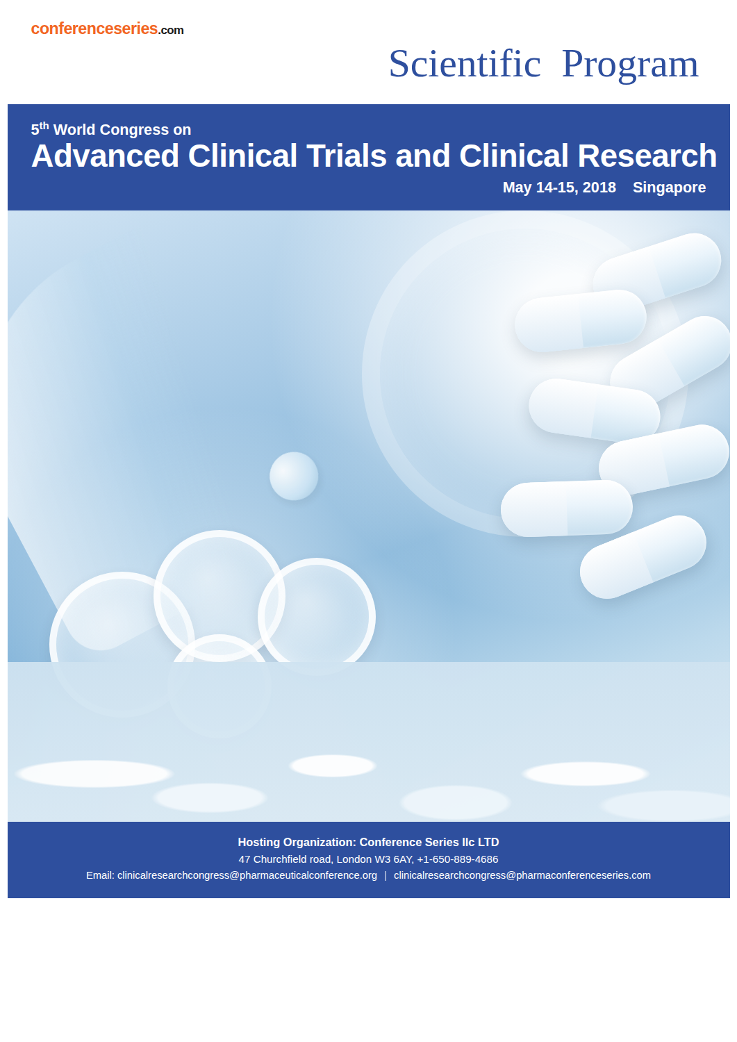conference series.com
Scientific Program
5th World Congress on
Advanced Clinical Trials and Clinical Research
May 14-15, 2018 Singapore
Hosting Organization: Conference Series llc LTD
47 Churchfield road, London W3 6AY, +1-650-889-4686
Email: clinicalresearchcongress@pharmaceuticalconference.org | clinicalresearchcongress@pharmaconferenceseries.com